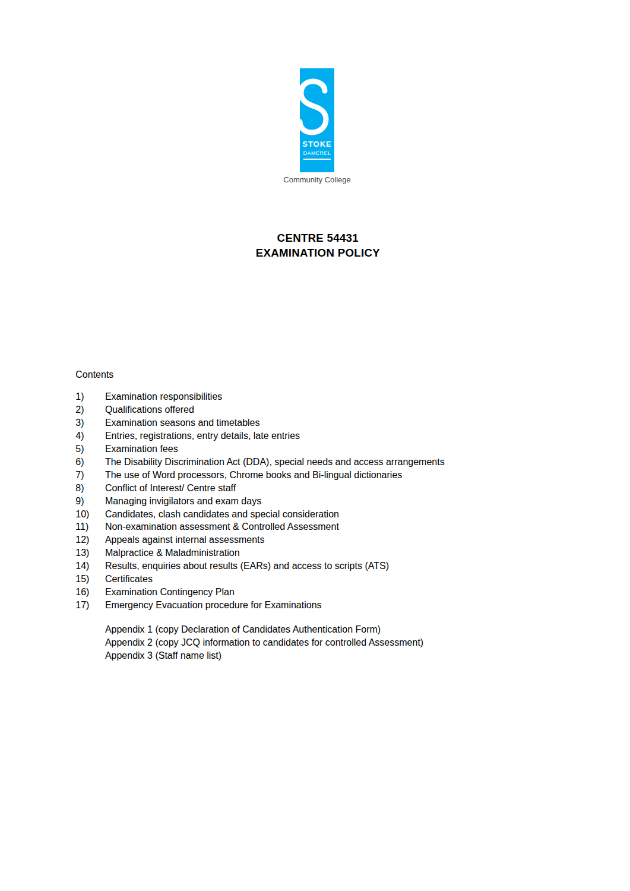STOKE DAMEREL Community College
CENTRE 54431
EXAMINATION POLICY
Contents
Examination responsibilities
Qualifications offered
Examination seasons and timetables
Entries, registrations, entry details, late entries
Examination fees
The Disability Discrimination Act (DDA), special needs and access arrangements
The use of Word processors, Chrome books and Bi-lingual dictionaries
Conflict of Interest/ Centre staff
Managing invigilators and exam days
Candidates, clash candidates and special consideration
Non-examination assessment & Controlled Assessment
Appeals against internal assessments
Malpractice & Maladministration
Results, enquiries about results (EARs) and access to scripts (ATS)
Certificates
Examination Contingency Plan
Emergency Evacuation procedure for Examinations
Appendix 1 (copy Declaration of Candidates Authentication Form)
Appendix 2 (copy JCQ information to candidates for controlled Assessment)
Appendix 3 (Staff name list)